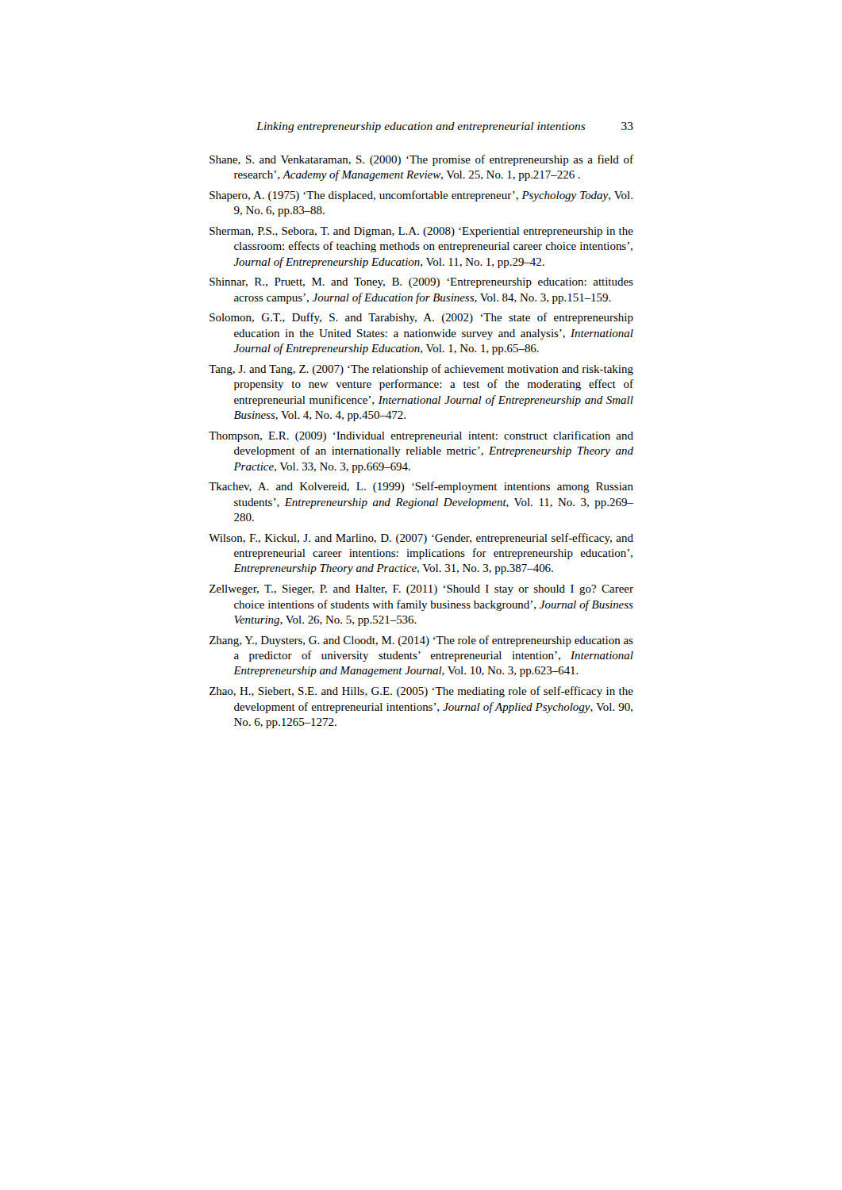Linking entrepreneurship education and entrepreneurial intentions 33
Shane, S. and Venkataraman, S. (2000) ‘The promise of entrepreneurship as a field of research’, Academy of Management Review, Vol. 25, No. 1, pp.217–226 .
Shapero, A. (1975) ‘The displaced, uncomfortable entrepreneur’, Psychology Today, Vol. 9, No. 6, pp.83–88.
Sherman, P.S., Sebora, T. and Digman, L.A. (2008) ‘Experiential entrepreneurship in the classroom: effects of teaching methods on entrepreneurial career choice intentions’, Journal of Entrepreneurship Education, Vol. 11, No. 1, pp.29–42.
Shinnar, R., Pruett, M. and Toney, B. (2009) ‘Entrepreneurship education: attitudes across campus’, Journal of Education for Business, Vol. 84, No. 3, pp.151–159.
Solomon, G.T., Duffy, S. and Tarabishy, A. (2002) ‘The state of entrepreneurship education in the United States: a nationwide survey and analysis’, International Journal of Entrepreneurship Education, Vol. 1, No. 1, pp.65–86.
Tang, J. and Tang, Z. (2007) ‘The relationship of achievement motivation and risk-taking propensity to new venture performance: a test of the moderating effect of entrepreneurial munificence’, International Journal of Entrepreneurship and Small Business, Vol. 4, No. 4, pp.450–472.
Thompson, E.R. (2009) ‘Individual entrepreneurial intent: construct clarification and development of an internationally reliable metric’, Entrepreneurship Theory and Practice, Vol. 33, No. 3, pp.669–694.
Tkachev, A. and Kolvereid, L. (1999) ‘Self-employment intentions among Russian students’, Entrepreneurship and Regional Development, Vol. 11, No. 3, pp.269–280.
Wilson, F., Kickul, J. and Marlino, D. (2007) ‘Gender, entrepreneurial self-efficacy, and entrepreneurial career intentions: implications for entrepreneurship education’, Entrepreneurship Theory and Practice, Vol. 31, No. 3, pp.387–406.
Zellweger, T., Sieger, P. and Halter, F. (2011) ‘Should I stay or should I go? Career choice intentions of students with family business background’, Journal of Business Venturing, Vol. 26, No. 5, pp.521–536.
Zhang, Y., Duysters, G. and Cloodt, M. (2014) ‘The role of entrepreneurship education as a predictor of university students’ entrepreneurial intention’, International Entrepreneurship and Management Journal, Vol. 10, No. 3, pp.623–641.
Zhao, H., Siebert, S.E. and Hills, G.E. (2005) ‘The mediating role of self-efficacy in the development of entrepreneurial intentions’, Journal of Applied Psychology, Vol. 90, No. 6, pp.1265–1272.